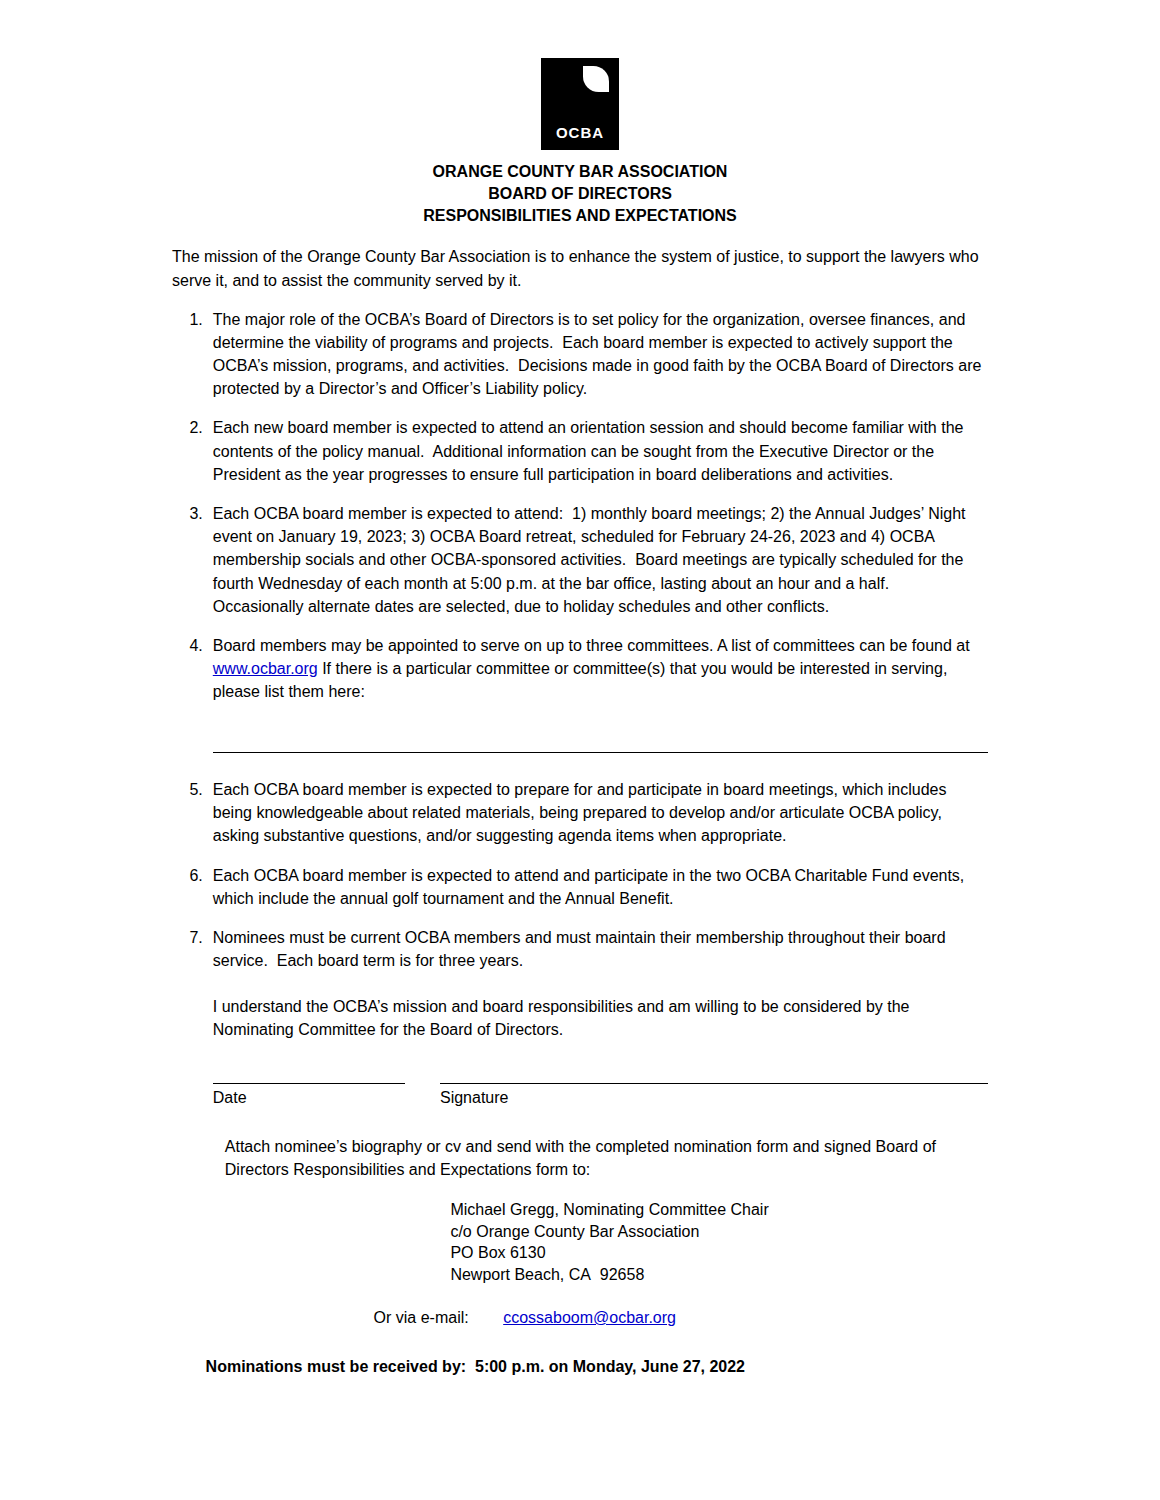OCBA
ORANGE COUNTY BAR ASSOCIATION
BOARD OF DIRECTORS
RESPONSIBILITIES AND EXPECTATIONS
The mission of the Orange County Bar Association is to enhance the system of justice, to support the lawyers who serve it, and to assist the community served by it.
The major role of the OCBA’s Board of Directors is to set policy for the organization, oversee finances, and determine the viability of programs and projects. Each board member is expected to actively support the OCBA’s mission, programs, and activities. Decisions made in good faith by the OCBA Board of Directors are protected by a Director’s and Officer’s Liability policy.
Each new board member is expected to attend an orientation session and should become familiar with the contents of the policy manual. Additional information can be sought from the Executive Director or the President as the year progresses to ensure full participation in board deliberations and activities.
Each OCBA board member is expected to attend: 1) monthly board meetings; 2) the Annual Judges’ Night event on January 19, 2023; 3) OCBA Board retreat, scheduled for February 24-26, 2023 and 4) OCBA membership socials and other OCBA-sponsored activities. Board meetings are typically scheduled for the fourth Wednesday of each month at 5:00 p.m. at the bar office, lasting about an hour and a half. Occasionally alternate dates are selected, due to holiday schedules and other conflicts.
Board members may be appointed to serve on up to three committees. A list of committees can be found at www.ocbar.org If there is a particular committee or committee(s) that you would be interested in serving, please list them here:
Each OCBA board member is expected to prepare for and participate in board meetings, which includes being knowledgeable about related materials, being prepared to develop and/or articulate OCBA policy, asking substantive questions, and/or suggesting agenda items when appropriate.
Each OCBA board member is expected to attend and participate in the two OCBA Charitable Fund events, which include the annual golf tournament and the Annual Benefit.
Nominees must be current OCBA members and must maintain their membership throughout their board service. Each board term is for three years.
I understand the OCBA’s mission and board responsibilities and am willing to be considered by the Nominating Committee for the Board of Directors.
Date
Signature
Attach nominee’s biography or cv and send with the completed nomination form and signed Board of Directors Responsibilities and Expectations form to:
Michael Gregg, Nominating Committee Chair
c/o Orange County Bar Association
PO Box 6130
Newport Beach, CA 92658
Or via e-mail: ccossaboom@ocbar.org
Nominations must be received by: 5:00 p.m. on Monday, June 27, 2022